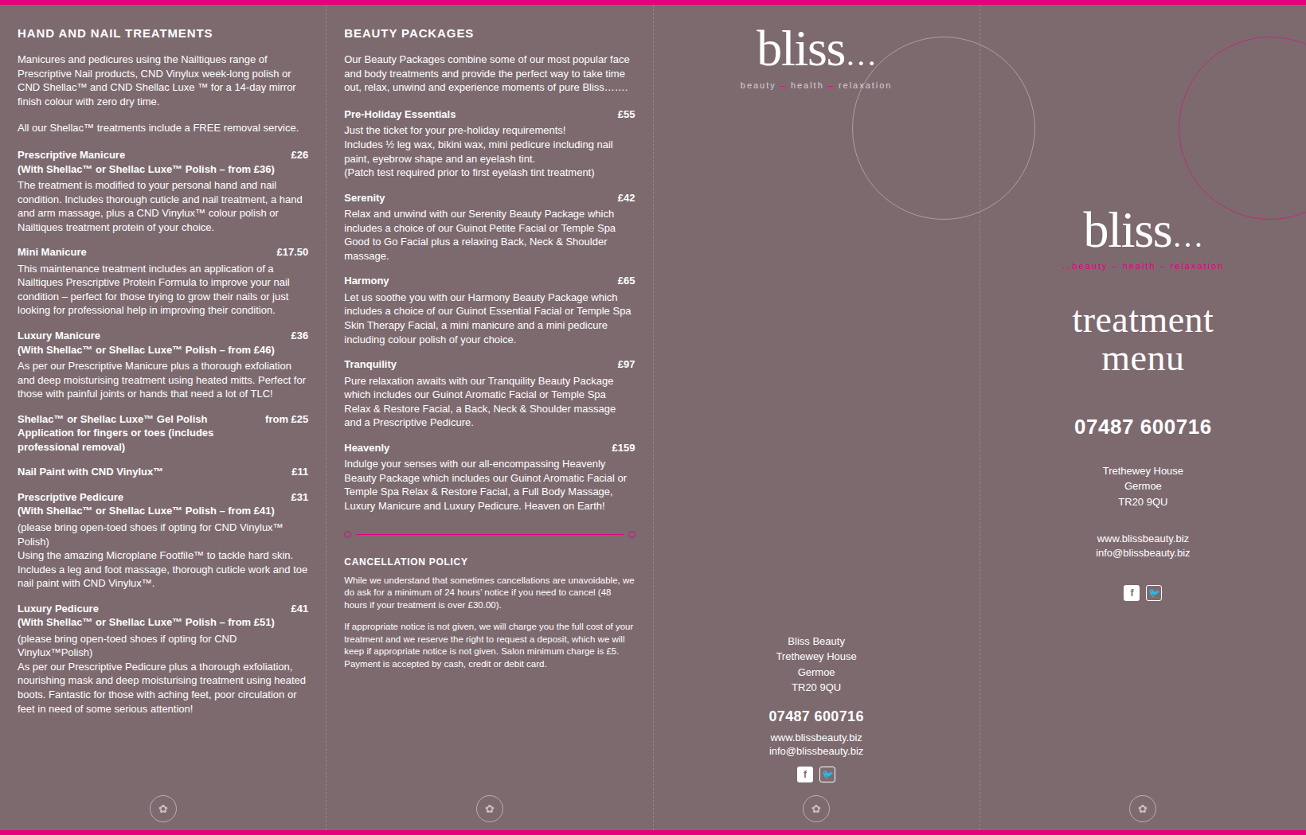Hand and Nail Treatments
Manicures and pedicures using the Nailtiques range of Prescriptive Nail products, CND Vinylux week-long polish or CND Shellac™ and CND Shellac Luxe ™ for a 14-day mirror finish colour with zero dry time.
All our Shellac™ treatments include a FREE removal service.
Prescriptive Manicure £26
(With Shellac™ or Shellac Luxe™ Polish – from £36)
The treatment is modified to your personal hand and nail condition. Includes thorough cuticle and nail treatment, a hand and arm massage, plus a CND Vinylux™ colour polish or Nailtiques treatment protein of your choice.
Mini Manicure £17.50
This maintenance treatment includes an application of a Nailtiques Prescriptive Protein Formula to improve your nail condition – perfect for those trying to grow their nails or just looking for professional help in improving their condition.
Luxury Manicure £36
(With Shellac™ or Shellac Luxe™ Polish – from £46)
As per our Prescriptive Manicure plus a thorough exfoliation and deep moisturising treatment using heated mitts. Perfect for those with painful joints or hands that need a lot of TLC!
Shellac™ or Shellac Luxe™ Gel Polish Application for fingers or toes (includes professional removal) from £25
Nail Paint with CND Vinylux™ £11
Prescriptive Pedicure £31
(With Shellac™ or Shellac Luxe™ Polish – from £41)
(please bring open-toed shoes if opting for CND Vinylux™ Polish)
Using the amazing Microplane Footfile™ to tackle hard skin. Includes a leg and foot massage, thorough cuticle work and toe nail paint with CND Vinylux™.
Luxury Pedicure £41
(With Shellac™ or Shellac Luxe™ Polish – from £51)
(please bring open-toed shoes if opting for CND Vinylux™Polish)
As per our Prescriptive Pedicure plus a thorough exfoliation, nourishing mask and deep moisturising treatment using heated boots. Fantastic for those with aching feet, poor circulation or feet in need of some serious attention!
✿
Beauty Packages
Our Beauty Packages combine some of our most popular face and body treatments and provide the perfect way to take time out, relax, unwind and experience moments of pure Bliss…….
Pre-Holiday Essentials £55
Just the ticket for your pre-holiday requirements!
Includes ½ leg wax, bikini wax, mini pedicure including nail paint, eyebrow shape and an eyelash tint.
(Patch test required prior to first eyelash tint treatment)
Serenity £42
Relax and unwind with our Serenity Beauty Package which includes a choice of our Guinot Petite Facial or Temple Spa Good to Go Facial plus a relaxing Back, Neck & Shoulder massage.
Harmony £65
Let us soothe you with our Harmony Beauty Package which includes a choice of our Guinot Essential Facial or Temple Spa Skin Therapy Facial, a mini manicure and a mini pedicure including colour polish of your choice.
Tranquility £97
Pure relaxation awaits with our Tranquility Beauty Package which includes our Guinot Aromatic Facial or Temple Spa Relax & Restore Facial, a Back, Neck & Shoulder massage and a Prescriptive Pedicure.
Heavenly £159
Indulge your senses with our all-encompassing Heavenly Beauty Package which includes our Guinot Aromatic Facial or Temple Spa Relax & Restore Facial, a Full Body Massage, Luxury Manicure and Luxury Pedicure. Heaven on Earth!
Cancellation Policy
While we understand that sometimes cancellations are unavoidable, we do ask for a minimum of 24 hours’ notice if you need to cancel (48 hours if your treatment is over £30.00).
If appropriate notice is not given, we will charge you the full cost of your treatment and we reserve the right to request a deposit, which we will keep if appropriate notice is not given. Salon minimum charge is £5. Payment is accepted by cash, credit or debit card.
✿
bliss…
beauty – health – relaxation
Bliss Beauty
Trethewey House
Germoe
TR20 9QU
07487 600716
www.blissbeauty.biz
info@blissbeauty.biz
f 🐦
✿
bliss…
…beauty – health – relaxation
treatment menu
07487 600716
Trethewey House
Germoe
TR20 9QU
www.blissbeauty.biz
info@blissbeauty.biz
f 🐦
✿